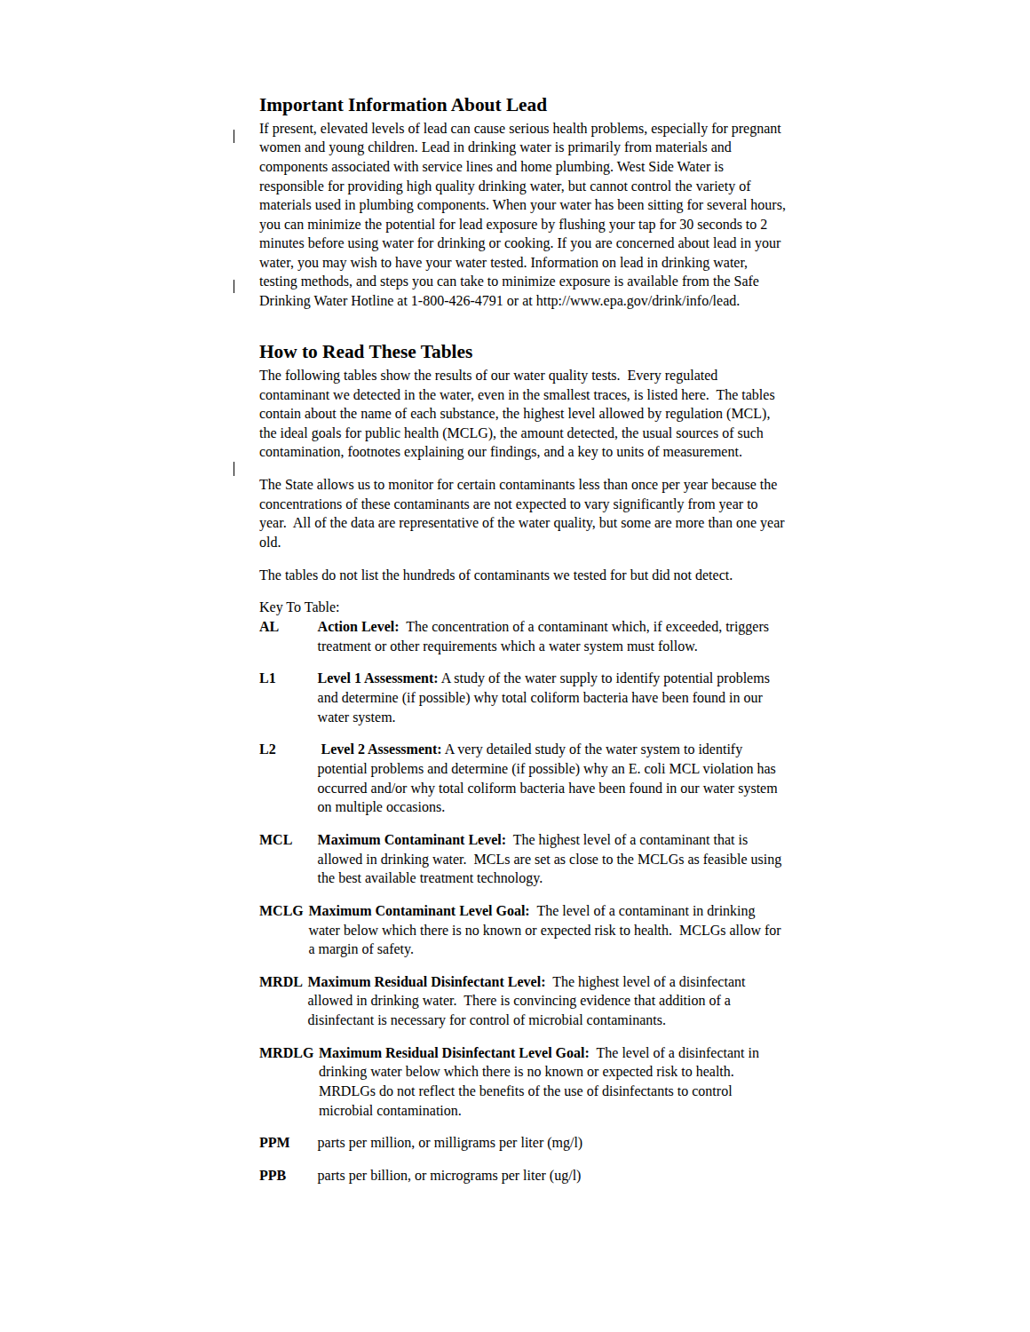Important Information About Lead
If present, elevated levels of lead can cause serious health problems, especially for pregnant women and young children. Lead in drinking water is primarily from materials and components associated with service lines and home plumbing. West Side Water is responsible for providing high quality drinking water, but cannot control the variety of materials used in plumbing components. When your water has been sitting for several hours, you can minimize the potential for lead exposure by flushing your tap for 30 seconds to 2 minutes before using water for drinking or cooking. If you are concerned about lead in your water, you may wish to have your water tested. Information on lead in drinking water, testing methods, and steps you can take to minimize exposure is available from the Safe Drinking Water Hotline at 1-800-426-4791 or at http://www.epa.gov/drink/info/lead.
How to Read These Tables
The following tables show the results of our water quality tests. Every regulated contaminant we detected in the water, even in the smallest traces, is listed here. The tables contain about the name of each substance, the highest level allowed by regulation (MCL), the ideal goals for public health (MCLG), the amount detected, the usual sources of such contamination, footnotes explaining our findings, and a key to units of measurement.
The State allows us to monitor for certain contaminants less than once per year because the concentrations of these contaminants are not expected to vary significantly from year to year. All of the data are representative of the water quality, but some are more than one year old.
The tables do not list the hundreds of contaminants we tested for but did not detect.
Key To Table:
AL
Action Level: The concentration of a contaminant which, if exceeded, triggers treatment or other requirements which a water system must follow.
L1
Level 1 Assessment: A study of the water supply to identify potential problems and determine (if possible) why total coliform bacteria have been found in our water system.
L2
Level 2 Assessment: A very detailed study of the water system to identify potential problems and determine (if possible) why an E. coli MCL violation has occurred and/or why total coliform bacteria have been found in our water system on multiple occasions.
MCL
Maximum Contaminant Level: The highest level of a contaminant that is allowed in drinking water. MCLs are set as close to the MCLGs as feasible using the best available treatment technology.
MCLG
Maximum Contaminant Level Goal: The level of a contaminant in drinking water below which there is no known or expected risk to health. MCLGs allow for a margin of safety.
MRDL
Maximum Residual Disinfectant Level: The highest level of a disinfectant allowed in drinking water. There is convincing evidence that addition of a disinfectant is necessary for control of microbial contaminants.
MRDLG
Maximum Residual Disinfectant Level Goal: The level of a disinfectant in drinking water below which there is no known or expected risk to health. MRDLGs do not reflect the benefits of the use of disinfectants to control microbial contamination.
PPM
parts per million, or milligrams per liter (mg/l)
PPB
parts per billion, or micrograms per liter (ug/l)